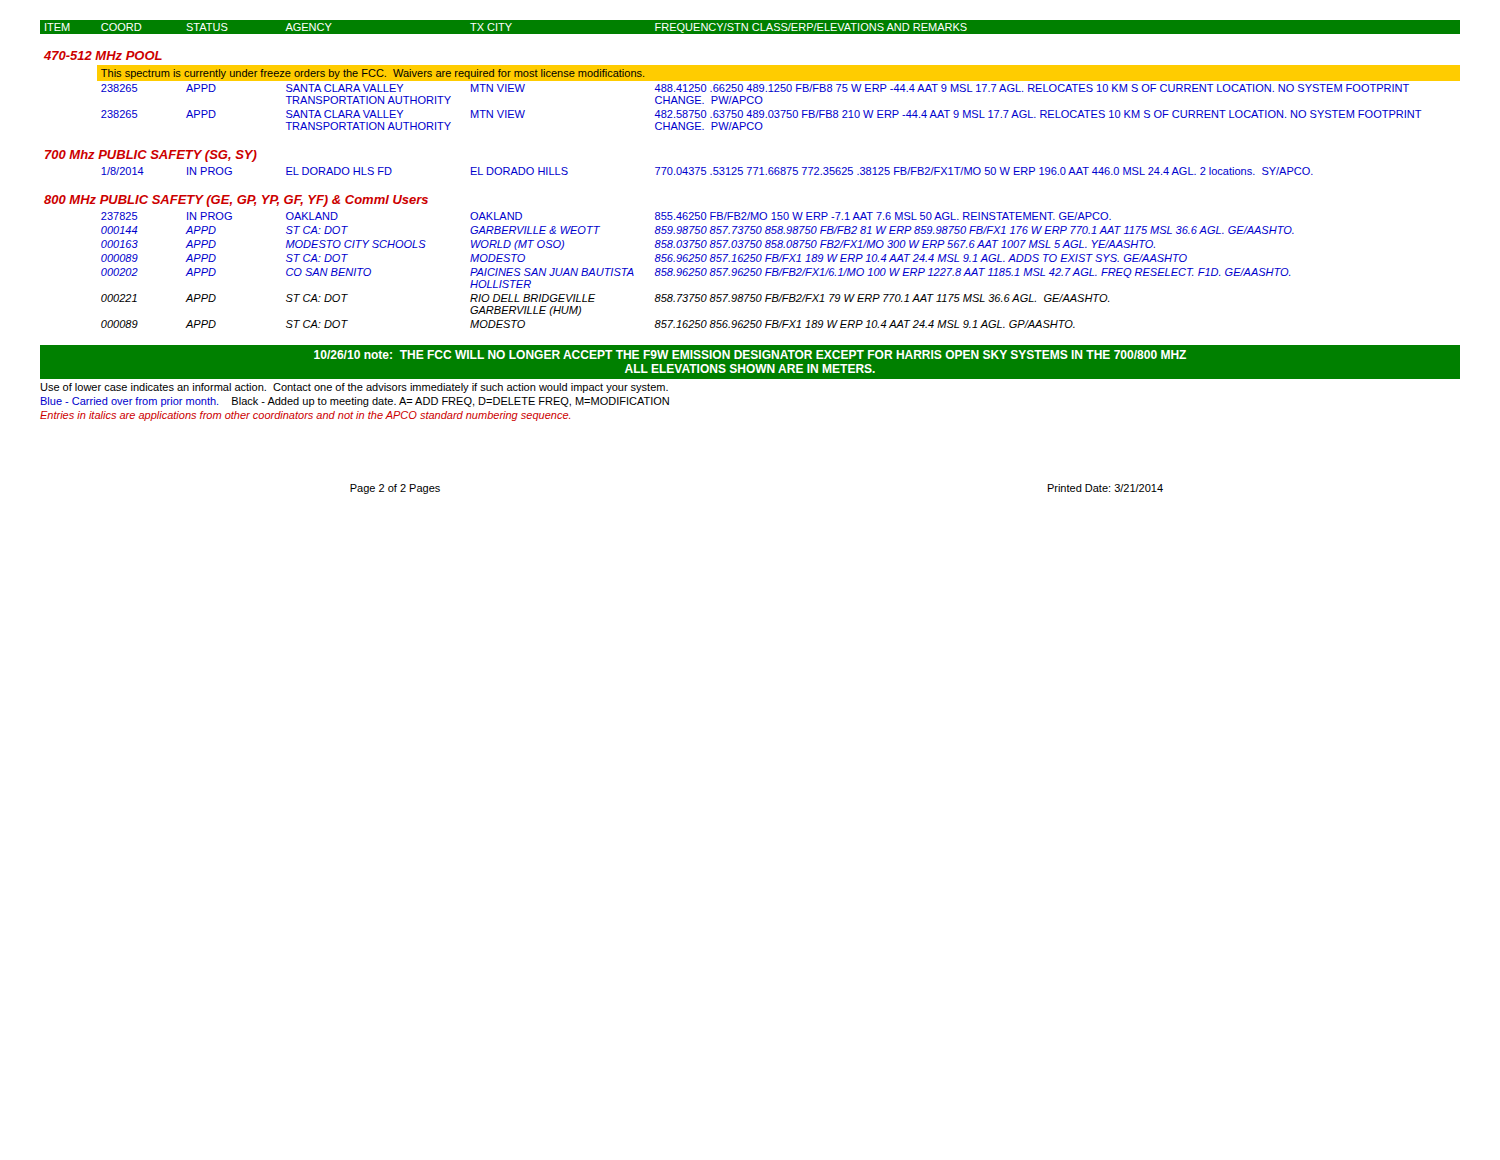| ITEM | COORD | STATUS | AGENCY | TX CITY | FREQUENCY/STN CLASS/ERP/ELEVATIONS AND REMARKS |
| 470-512 MHz POOL |
| | This spectrum is currently under freeze orders by the FCC. Waivers are required for most license modifications. |
| | 238265 | APPD | SANTA CLARA VALLEY TRANSPORTATION AUTHORITY | MTN VIEW | 488.41250 .66250 489.1250 FB/FB8 75 W ERP -44.4 AAT 9 MSL 17.7 AGL. RELOCATES 10 KM S OF CURRENT LOCATION. NO SYSTEM FOOTPRINT CHANGE. PW/APCO |
| | 238265 | APPD | SANTA CLARA VALLEY TRANSPORTATION AUTHORITY | MTN VIEW | 482.58750 .63750 489.03750 FB/FB8 210 W ERP -44.4 AAT 9 MSL 17.7 AGL. RELOCATES 10 KM S OF CURRENT LOCATION. NO SYSTEM FOOTPRINT CHANGE. PW/APCO |
| 700 Mhz PUBLIC SAFETY (SG, SY) |
| | 1/8/2014 | IN PROG | EL DORADO HLS FD | EL DORADO HILLS | 770.04375 .53125 771.66875 772.35625 .38125 FB/FB2/FX1T/MO 50 W ERP 196.0 AAT 446.0 MSL 24.4 AGL. 2 locations. SY/APCO. |
| 800 MHz PUBLIC SAFETY (GE, GP, YP, GF, YF) & Comml Users |
| | 237825 | IN PROG | OAKLAND | OAKLAND | 855.46250 FB/FB2/MO 150 W ERP -7.1 AAT 7.6 MSL 50 AGL. REINSTATEMENT. GE/APCO. |
| | 000144 | APPD | ST CA: DOT | GARBERVILLE & WEOTT | 859.98750 857.73750 858.98750 FB/FB2 81 W ERP 859.98750 FB/FX1 176 W ERP 770.1 AAT 1175 MSL 36.6 AGL. GE/AASHTO. |
| | 000163 | APPD | MODESTO CITY SCHOOLS | WORLD (MT OSO) | 858.03750 857.03750 858.08750 FB2/FX1/MO 300 W ERP 567.6 AAT 1007 MSL 5 AGL. YE/AASHTO. |
| | 000089 | APPD | ST CA: DOT | MODESTO | 856.96250 857.16250 FB/FX1 189 W ERP 10.4 AAT 24.4 MSL 9.1 AGL. ADDS TO EXIST SYS. GE/AASHTO |
| | 000202 | APPD | CO SAN BENITO | PAICINES SAN JUAN BAUTISTA HOLLISTER | 858.96250 857.96250 FB/FB2/FX1/6.1/MO 100 W ERP 1227.8 AAT 1185.1 MSL 42.7 AGL. FREQ RESELECT. F1D. GE/AASHTO. |
| | 000221 | APPD | ST CA: DOT | RIO DELL BRIDGEVILLE GARBERVILLE (HUM) | 858.73750 857.98750 FB/FB2/FX1 79 W ERP 770.1 AAT 1175 MSL 36.6 AGL. GE/AASHTO. |
| | 000089 | APPD | ST CA: DOT | MODESTO | 857.16250 856.96250 FB/FX1 189 W ERP 10.4 AAT 24.4 MSL 9.1 AGL. GP/AASHTO. |
10/26/10 note: THE FCC WILL NO LONGER ACCEPT THE F9W EMISSION DESIGNATOR EXCEPT FOR HARRIS OPEN SKY SYSTEMS IN THE 700/800 MHZ
ALL ELEVATIONS SHOWN ARE IN METERS.
Use of lower case indicates an informal action. Contact one of the advisors immediately if such action would impact your system.
Blue - Carried over from prior month. Black - Added up to meeting date. A= ADD FREQ, D=DELETE FREQ, M=MODIFICATION
Entries in italics are applications from other coordinators and not in the APCO standard numbering sequence.
| Page 2 of 2 Pages | Printed Date: 3/21/2014 |